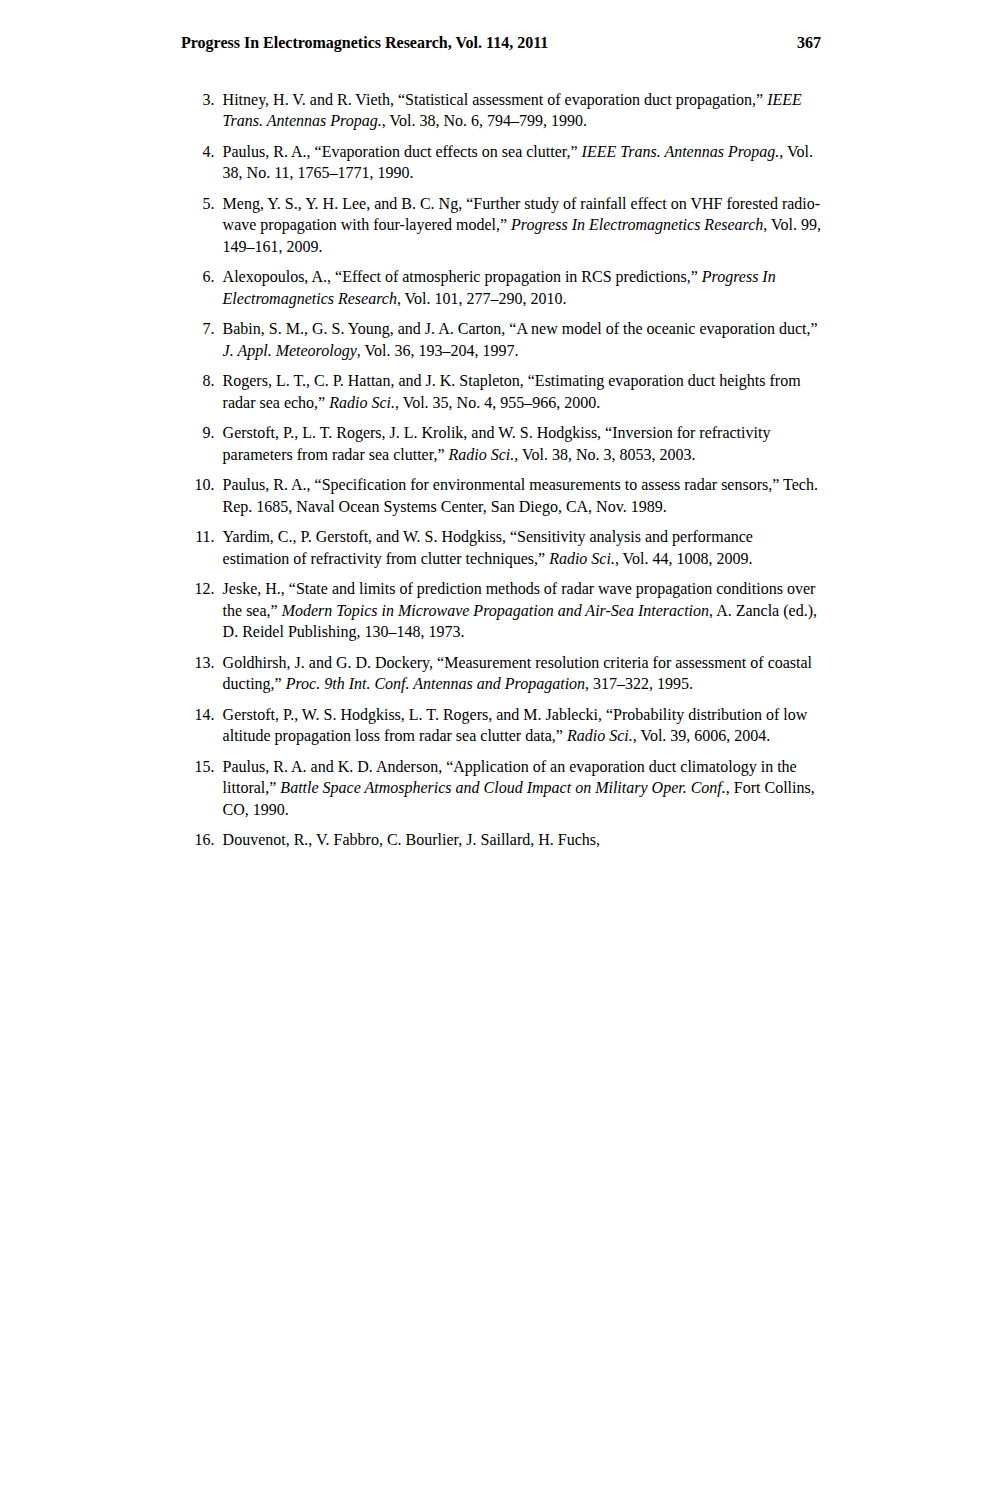Progress In Electromagnetics Research, Vol. 114, 2011 367
3. Hitney, H. V. and R. Vieth, “Statistical assessment of evaporation duct propagation,” IEEE Trans. Antennas Propag., Vol. 38, No. 6, 794–799, 1990.
4. Paulus, R. A., “Evaporation duct effects on sea clutter,” IEEE Trans. Antennas Propag., Vol. 38, No. 11, 1765–1771, 1990.
5. Meng, Y. S., Y. H. Lee, and B. C. Ng, “Further study of rainfall effect on VHF forested radio-wave propagation with four-layered model,” Progress In Electromagnetics Research, Vol. 99, 149–161, 2009.
6. Alexopoulos, A., “Effect of atmospheric propagation in RCS predictions,” Progress In Electromagnetics Research, Vol. 101, 277–290, 2010.
7. Babin, S. M., G. S. Young, and J. A. Carton, “A new model of the oceanic evaporation duct,” J. Appl. Meteorology, Vol. 36, 193–204, 1997.
8. Rogers, L. T., C. P. Hattan, and J. K. Stapleton, “Estimating evaporation duct heights from radar sea echo,” Radio Sci., Vol. 35, No. 4, 955–966, 2000.
9. Gerstoft, P., L. T. Rogers, J. L. Krolik, and W. S. Hodgkiss, “Inversion for refractivity parameters from radar sea clutter,” Radio Sci., Vol. 38, No. 3, 8053, 2003.
10. Paulus, R. A., “Specification for environmental measurements to assess radar sensors,” Tech. Rep. 1685, Naval Ocean Systems Center, San Diego, CA, Nov. 1989.
11. Yardim, C., P. Gerstoft, and W. S. Hodgkiss, “Sensitivity analysis and performance estimation of refractivity from clutter techniques,” Radio Sci., Vol. 44, 1008, 2009.
12. Jeske, H., “State and limits of prediction methods of radar wave propagation conditions over the sea,” Modern Topics in Microwave Propagation and Air-Sea Interaction, A. Zancla (ed.), D. Reidel Publishing, 130–148, 1973.
13. Goldhirsh, J. and G. D. Dockery, “Measurement resolution criteria for assessment of coastal ducting,” Proc. 9th Int. Conf. Antennas and Propagation, 317–322, 1995.
14. Gerstoft, P., W. S. Hodgkiss, L. T. Rogers, and M. Jablecki, “Probability distribution of low altitude propagation loss from radar sea clutter data,” Radio Sci., Vol. 39, 6006, 2004.
15. Paulus, R. A. and K. D. Anderson, “Application of an evaporation duct climatology in the littoral,” Battle Space Atmospherics and Cloud Impact on Military Oper. Conf., Fort Collins, CO, 1990.
16. Douvenot, R., V. Fabbro, C. Bourlier, J. Saillard, H. Fuchs,